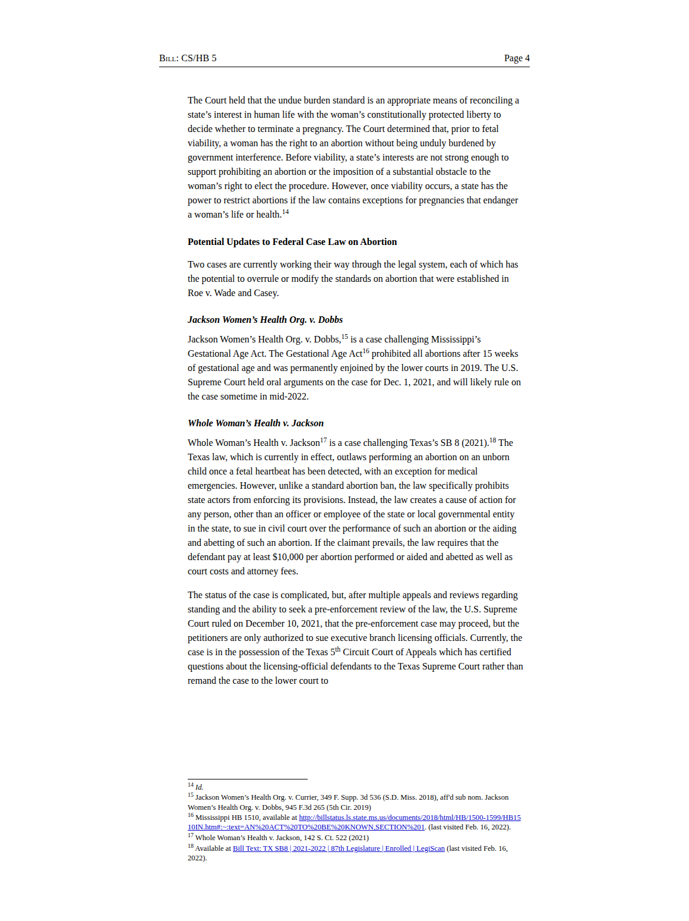Bill: CS/HB 5
Page 4
The Court held that the undue burden standard is an appropriate means of reconciling a state’s interest in human life with the woman’s constitutionally protected liberty to decide whether to terminate a pregnancy. The Court determined that, prior to fetal viability, a woman has the right to an abortion without being unduly burdened by government interference. Before viability, a state’s interests are not strong enough to support prohibiting an abortion or the imposition of a substantial obstacle to the woman’s right to elect the procedure. However, once viability occurs, a state has the power to restrict abortions if the law contains exceptions for pregnancies that endanger a woman’s life or health.14
Potential Updates to Federal Case Law on Abortion
Two cases are currently working their way through the legal system, each of which has the potential to overrule or modify the standards on abortion that were established in Roe v. Wade and Casey.
Jackson Women’s Health Org. v. Dobbs
Jackson Women’s Health Org. v. Dobbs,15 is a case challenging Mississippi’s Gestational Age Act. The Gestational Age Act16 prohibited all abortions after 15 weeks of gestational age and was permanently enjoined by the lower courts in 2019. The U.S. Supreme Court held oral arguments on the case for Dec. 1, 2021, and will likely rule on the case sometime in mid-2022.
Whole Woman’s Health v. Jackson
Whole Woman’s Health v. Jackson17 is a case challenging Texas’s SB 8 (2021).18 The Texas law, which is currently in effect, outlaws performing an abortion on an unborn child once a fetal heartbeat has been detected, with an exception for medical emergencies. However, unlike a standard abortion ban, the law specifically prohibits state actors from enforcing its provisions. Instead, the law creates a cause of action for any person, other than an officer or employee of the state or local governmental entity in the state, to sue in civil court over the performance of such an abortion or the aiding and abetting of such an abortion. If the claimant prevails, the law requires that the defendant pay at least $10,000 per abortion performed or aided and abetted as well as court costs and attorney fees.
The status of the case is complicated, but, after multiple appeals and reviews regarding standing and the ability to seek a pre-enforcement review of the law, the U.S. Supreme Court ruled on December 10, 2021, that the pre-enforcement case may proceed, but the petitioners are only authorized to sue executive branch licensing officials. Currently, the case is in the possession of the Texas 5th Circuit Court of Appeals which has certified questions about the licensing-official defendants to the Texas Supreme Court rather than remand the case to the lower court to
14 Id.
15 Jackson Women’s Health Org. v. Currier, 349 F. Supp. 3d 536 (S.D. Miss. 2018), aff'd sub nom. Jackson Women’s Health Org. v. Dobbs, 945 F.3d 265 (5th Cir. 2019)
16 Mississippi HB 1510, available at http://billstatus.ls.state.ms.us/documents/2018/html/HB/1500-1599/HB1510IN.htm#:~:text=AN%20ACT%20TO%20BE%20KNOWN,SECTION%201. (last visited Feb. 16, 2022).
17 Whole Woman’s Health v. Jackson, 142 S. Ct. 522 (2021)
18 Available at Bill Text: TX SB8 | 2021-2022 | 87th Legislature | Enrolled | LegiScan (last visited Feb. 16, 2022).